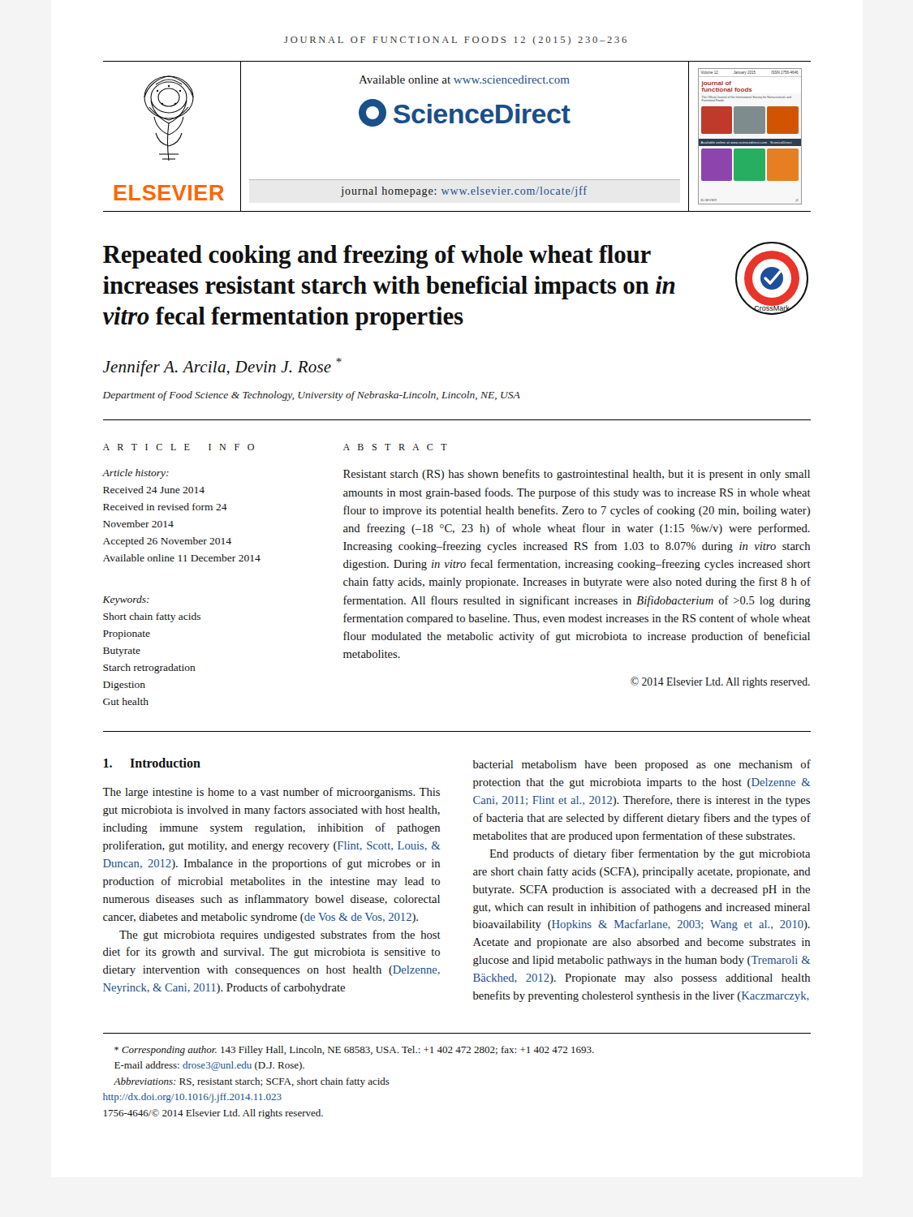Journal of Functional Foods 12 (2015) 230–236
ELSEVIER
Available online at www.sciencedirect.com
Science Direct
journal homepage: www.elsevier.com/locate/jff
Volume 12 January 2015 ISSN 1756-4646
journal of functional foods
The Official Journal of the International Society for Nutraceuticals and Functional Foods
Available online at www.sciencedirect.com ScienceDirect
ELSEVIER jff
Repeated cooking and freezing of whole wheat flour increases resistant starch with beneficial impacts on in vitro fecal fermentation properties
CrossMark
Jennifer A. Arcila, Devin J. Rose *
Department of Food Science & Technology, University of Nebraska-Lincoln, Lincoln, NE, USA
A R T I C L E I N F O
Article history:
Received 24 June 2014
Received in revised form 24
November 2014
Accepted 26 November 2014
Available online 11 December 2014
Keywords:
Short chain fatty acids
Propionate
Butyrate
Starch retrogradation
Digestion
Gut health
A B S T R A C T
Resistant starch (RS) has shown benefits to gastrointestinal health, but it is present in only small amounts in most grain-based foods. The purpose of this study was to increase RS in whole wheat flour to improve its potential health benefits. Zero to 7 cycles of cooking (20 min, boiling water) and freezing (–18 °C, 23 h) of whole wheat flour in water (1:15 %w/v) were performed. Increasing cooking–freezing cycles increased RS from 1.03 to 8.07% during in vitro starch digestion. During in vitro fecal fermentation, increasing cooking–freezing cycles increased short chain fatty acids, mainly propionate. Increases in butyrate were also noted during the first 8 h of fermentation. All flours resulted in significant increases in Bifidobacterium of >0.5 log during fermentation compared to baseline. Thus, even modest increases in the RS content of whole wheat flour modulated the metabolic activity of gut microbiota to increase production of beneficial metabolites.
© 2014 Elsevier Ltd. All rights reserved.
1. Introduction
The large intestine is home to a vast number of microorganisms. This gut microbiota is involved in many factors associated with host health, including immune system regulation, inhibition of pathogen proliferation, gut motility, and energy recovery (Flint, Scott, Louis, & Duncan, 2012). Imbalance in the proportions of gut microbes or in production of microbial metabolites in the intestine may lead to numerous diseases such as inflammatory bowel disease, colorectal cancer, diabetes and metabolic syndrome (de Vos & de Vos, 2012).
The gut microbiota requires undigested substrates from the host diet for its growth and survival. The gut microbiota is sensitive to dietary intervention with consequences on host health (Delzenne, Neyrinck, & Cani, 2011). Products of carbohydrate
bacterial metabolism have been proposed as one mechanism of protection that the gut microbiota imparts to the host (Delzenne & Cani, 2011; Flint et al., 2012). Therefore, there is interest in the types of bacteria that are selected by different dietary fibers and the types of metabolites that are produced upon fermentation of these substrates.
End products of dietary fiber fermentation by the gut microbiota are short chain fatty acids (SCFA), principally acetate, propionate, and butyrate. SCFA production is associated with a decreased pH in the gut, which can result in inhibition of pathogens and increased mineral bioavailability (Hopkins & Macfarlane, 2003; Wang et al., 2010). Acetate and propionate are also absorbed and become substrates in glucose and lipid metabolic pathways in the human body (Tremaroli & Bäckhed, 2012). Propionate may also possess additional health benefits by preventing cholesterol synthesis in the liver (Kaczmarczyk,
* Corresponding author. 143 Filley Hall, Lincoln, NE 68583, USA. Tel.: +1 402 472 2802; fax: +1 402 472 1693.
E-mail address: drose3@unl.edu (D.J. Rose).
Abbreviations: RS, resistant starch; SCFA, short chain fatty acids
http://dx.doi.org/10.1016/j.jff.2014.11.023
1756-4646/© 2014 Elsevier Ltd. All rights reserved.